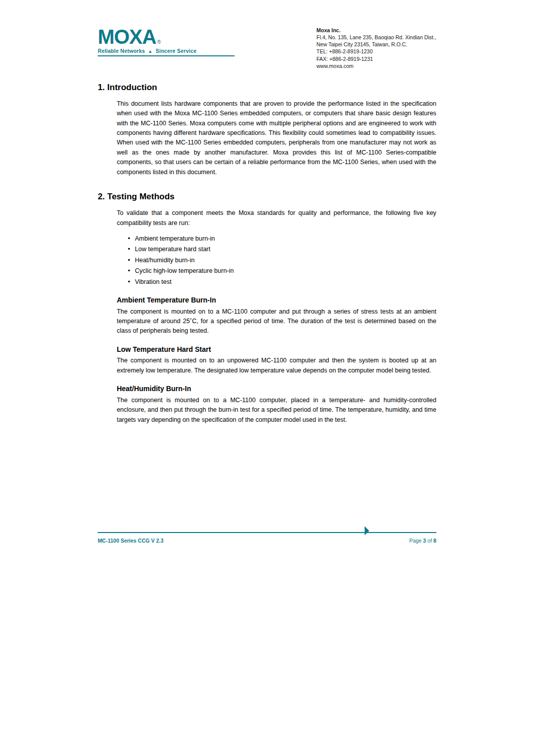MOXA®
Reliable Networks ▲ Sincere Service
Moxa Inc.
Fl.4, No. 135, Lane 235, Baoqiao Rd. Xindian Dist.,
New Taipei City 23145, Taiwan, R.O.C.
TEL: +886-2-8919-1230
FAX: +886-2-8919-1231
www.moxa.com
1. Introduction
This document lists hardware components that are proven to provide the performance listed in the specification when used with the Moxa MC-1100 Series embedded computers, or computers that share basic design features with the MC-1100 Series. Moxa computers come with multiple peripheral options and are engineered to work with components having different hardware specifications. This flexibility could sometimes lead to compatibility issues. When used with the MC-1100 Series embedded computers, peripherals from one manufacturer may not work as well as the ones made by another manufacturer. Moxa provides this list of MC-1100 Series-compatible components, so that users can be certain of a reliable performance from the MC-1100 Series, when used with the components listed in this document.
2. Testing Methods
To validate that a component meets the Moxa standards for quality and performance, the following five key compatibility tests are run:
Ambient temperature burn-in
Low temperature hard start
Heat/humidity burn-in
Cyclic high-low temperature burn-in
Vibration test
Ambient Temperature Burn-In
The component is mounted on to a MC-1100 computer and put through a series of stress tests at an ambient temperature of around 25˚C, for a specified period of time. The duration of the test is determined based on the class of peripherals being tested.
Low Temperature Hard Start
The component is mounted on to an unpowered MC-1100 computer and then the system is booted up at an extremely low temperature. The designated low temperature value depends on the computer model being tested.
Heat/Humidity Burn-In
The component is mounted on to a MC-1100 computer, placed in a temperature- and humidity-controlled enclosure, and then put through the burn-in test for a specified period of time. The temperature, humidity, and time targets vary depending on the specification of the computer model used in the test.
MC-1100 Series CCG V 2.3
Page 3 of 8